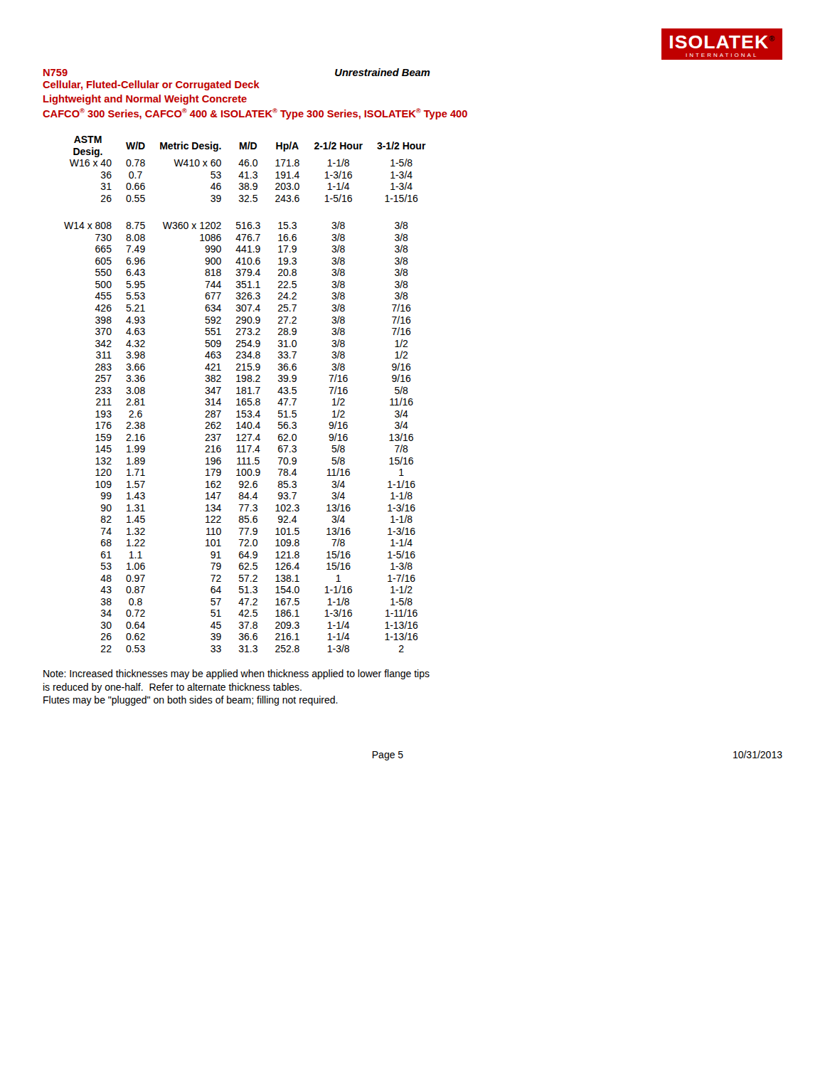ISOLATEK®INTERNATIONAL
N759 Unrestrained Beam
Cellular, Fluted-Cellular or Corrugated Deck
Lightweight and Normal Weight Concrete
CAFCO® 300 Series, CAFCO® 400 & ISOLATEK® Type 300 Series, ISOLATEK® Type 400
| ASTM Desig. | W/D | Metric Desig. | M/D | Hp/A | 2-1/2 Hour | 3-1/2 Hour |
| --- | --- | --- | --- | --- | --- | --- |
| W16 x 40 | 0.78 | W410 x 60 | 46.0 | 171.8 | 1-1/8 | 1-5/8 |
| 36 | 0.7 | 53 | 41.3 | 191.4 | 1-3/16 | 1-3/4 |
| 31 | 0.66 | 46 | 38.9 | 203.0 | 1-1/4 | 1-3/4 |
| 26 | 0.55 | 39 | 32.5 | 243.6 | 1-5/16 | 1-15/16 |
| W14 x 808 | 8.75 | W360 x 1202 | 516.3 | 15.3 | 3/8 | 3/8 |
| 730 | 8.08 | 1086 | 476.7 | 16.6 | 3/8 | 3/8 |
| 665 | 7.49 | 990 | 441.9 | 17.9 | 3/8 | 3/8 |
| 605 | 6.96 | 900 | 410.6 | 19.3 | 3/8 | 3/8 |
| 550 | 6.43 | 818 | 379.4 | 20.8 | 3/8 | 3/8 |
| 500 | 5.95 | 744 | 351.1 | 22.5 | 3/8 | 3/8 |
| 455 | 5.53 | 677 | 326.3 | 24.2 | 3/8 | 3/8 |
| 426 | 5.21 | 634 | 307.4 | 25.7 | 3/8 | 7/16 |
| 398 | 4.93 | 592 | 290.9 | 27.2 | 3/8 | 7/16 |
| 370 | 4.63 | 551 | 273.2 | 28.9 | 3/8 | 7/16 |
| 342 | 4.32 | 509 | 254.9 | 31.0 | 3/8 | 1/2 |
| 311 | 3.98 | 463 | 234.8 | 33.7 | 3/8 | 1/2 |
| 283 | 3.66 | 421 | 215.9 | 36.6 | 3/8 | 9/16 |
| 257 | 3.36 | 382 | 198.2 | 39.9 | 7/16 | 9/16 |
| 233 | 3.08 | 347 | 181.7 | 43.5 | 7/16 | 5/8 |
| 211 | 2.81 | 314 | 165.8 | 47.7 | 1/2 | 11/16 |
| 193 | 2.6 | 287 | 153.4 | 51.5 | 1/2 | 3/4 |
| 176 | 2.38 | 262 | 140.4 | 56.3 | 9/16 | 3/4 |
| 159 | 2.16 | 237 | 127.4 | 62.0 | 9/16 | 13/16 |
| 145 | 1.99 | 216 | 117.4 | 67.3 | 5/8 | 7/8 |
| 132 | 1.89 | 196 | 111.5 | 70.9 | 5/8 | 15/16 |
| 120 | 1.71 | 179 | 100.9 | 78.4 | 11/16 | 1 |
| 109 | 1.57 | 162 | 92.6 | 85.3 | 3/4 | 1-1/16 |
| 99 | 1.43 | 147 | 84.4 | 93.7 | 3/4 | 1-1/8 |
| 90 | 1.31 | 134 | 77.3 | 102.3 | 13/16 | 1-3/16 |
| 82 | 1.45 | 122 | 85.6 | 92.4 | 3/4 | 1-1/8 |
| 74 | 1.32 | 110 | 77.9 | 101.5 | 13/16 | 1-3/16 |
| 68 | 1.22 | 101 | 72.0 | 109.8 | 7/8 | 1-1/4 |
| 61 | 1.1 | 91 | 64.9 | 121.8 | 15/16 | 1-5/16 |
| 53 | 1.06 | 79 | 62.5 | 126.4 | 15/16 | 1-3/8 |
| 48 | 0.97 | 72 | 57.2 | 138.1 | 1 | 1-7/16 |
| 43 | 0.87 | 64 | 51.3 | 154.0 | 1-1/16 | 1-1/2 |
| 38 | 0.8 | 57 | 47.2 | 167.5 | 1-1/8 | 1-5/8 |
| 34 | 0.72 | 51 | 42.5 | 186.1 | 1-3/16 | 1-11/16 |
| 30 | 0.64 | 45 | 37.8 | 209.3 | 1-1/4 | 1-13/16 |
| 26 | 0.62 | 39 | 36.6 | 216.1 | 1-1/4 | 1-13/16 |
| 22 | 0.53 | 33 | 31.3 | 252.8 | 1-3/8 | 2 |
Note: Increased thicknesses may be applied when thickness applied to lower flange tips
is reduced by one-half. Refer to alternate thickness tables.
Flutes may be "plugged" on both sides of beam; filling not required.
Page 5 10/31/2013